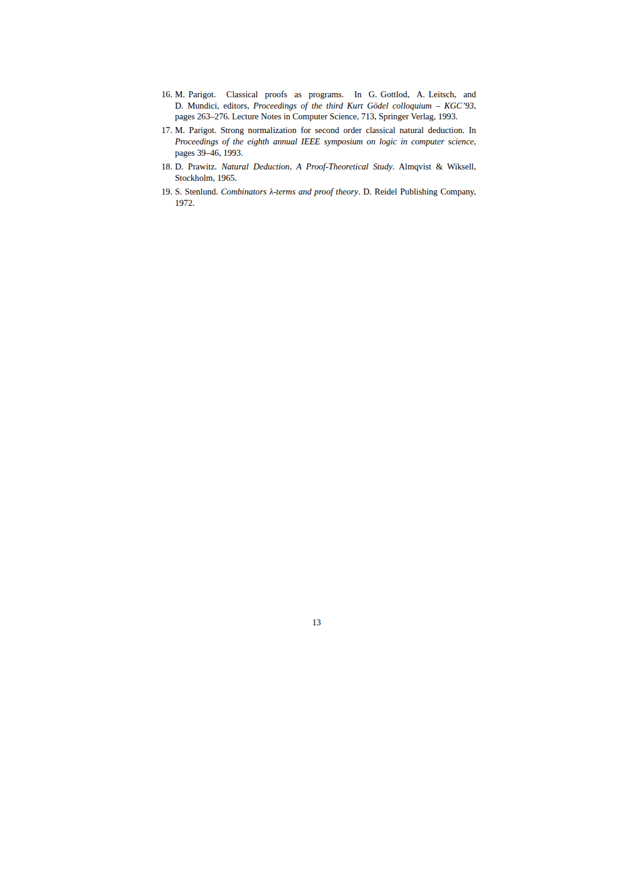16. M. Parigot. Classical proofs as programs. In G. Gottlod, A. Leitsch, and D. Mundici, editors, Proceedings of the third Kurt Gödel colloquium – KGC’93, pages 263–276. Lecture Notes in Computer Science, 713, Springer Verlag, 1993.
17. M. Parigot. Strong normalization for second order classical natural deduction. In Proceedings of the eighth annual IEEE symposium on logic in computer science, pages 39–46, 1993.
18. D. Prawitz. Natural Deduction, A Proof-Theoretical Study. Almqvist & Wiksell, Stockholm, 1965.
19. S. Stenlund. Combinators λ-terms and proof theory. D. Reidel Publishing Company, 1972.
13